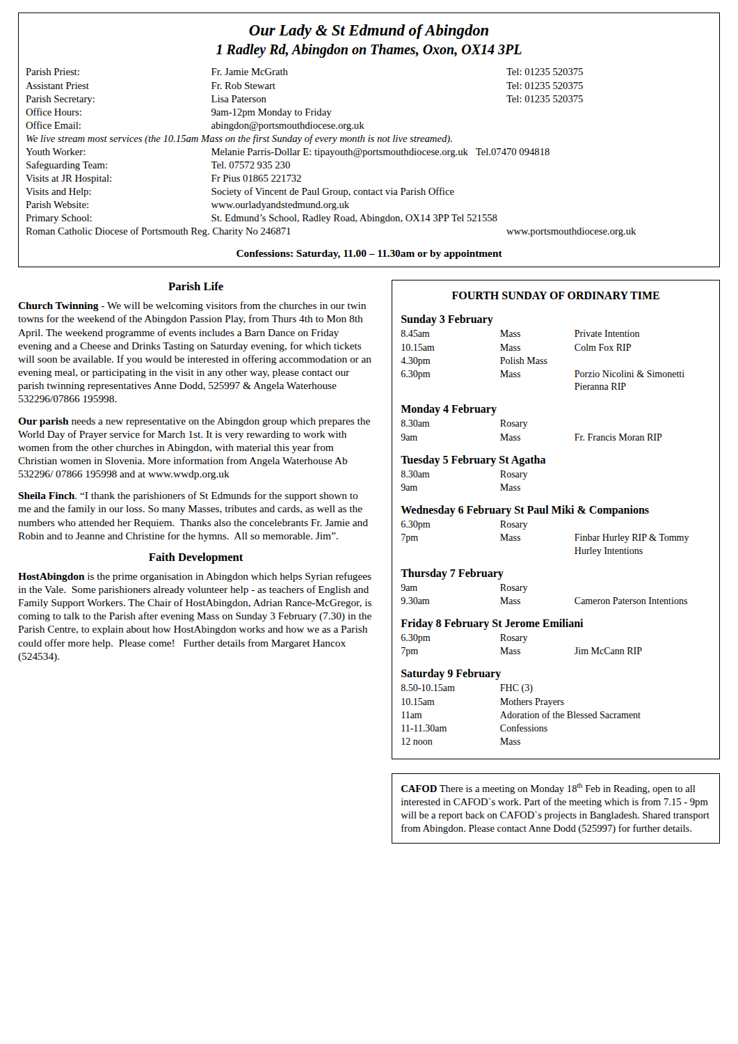Our Lady & St Edmund of Abingdon
1 Radley Rd, Abingdon on Thames, Oxon, OX14 3PL
| Parish Priest: | Fr. Jamie McGrath | Tel: 01235 520375 |
| Assistant Priest | Fr. Rob Stewart | Tel: 01235 520375 |
| Parish Secretary: | Lisa Paterson | Tel: 01235 520375 |
| Office Hours: | 9am-12pm Monday to Friday |
| Office Email: | abingdon@portsmouthdiocese.org.uk |
| We live stream most services (the 10.15am Mass on the first Sunday of every month is not live streamed). |
| Youth Worker: | Melanie Parris-Dollar E: tipayouth@portsmouthdiocese.org.uk Tel.07470 094818 |
| Safeguarding Team: | Tel. 07572 935 230 |
| Visits at JR Hospital: | Fr Pius 01865 221732 |
| Visits and Help: | Society of Vincent de Paul Group, contact via Parish Office |
| Parish Website: | www.ourladyandstedmund.org.uk |
| Primary School: | St. Edmund’s School, Radley Road, Abingdon, OX14 3PP Tel 521558 |
| Roman Catholic Diocese of Portsmouth Reg. Charity No 246871 | www.portsmouthdiocese.org.uk |
Confessions: Saturday, 11.00 – 11.30am or by appointment
Parish Life
Church Twinning - We will be welcoming visitors from the churches in our twin towns for the weekend of the Abingdon Passion Play, from Thurs 4th to Mon 8th April. The weekend programme of events includes a Barn Dance on Friday evening and a Cheese and Drinks Tasting on Saturday evening, for which tickets will soon be available. If you would be interested in offering accommodation or an evening meal, or participating in the visit in any other way, please contact our parish twinning representatives Anne Dodd, 525997 & Angela Waterhouse 532296/07866 195998.
Our parish needs a new representative on the Abingdon group which prepares the World Day of Prayer service for March 1st. It is very rewarding to work with women from the other churches in Abingdon, with material this year from Christian women in Slovenia. More information from Angela Waterhouse Ab 532296/ 07866 195998 and at www.wwdp.org.uk
Sheila Finch. “I thank the parishioners of St Edmunds for the support shown to me and the family in our loss. So many Masses, tributes and cards, as well as the numbers who attended her Requiem. Thanks also the concelebrants Fr. Jamie and Robin and to Jeanne and Christine for the hymns. All so memorable. Jim”.
Faith Development
HostAbingdon is the prime organisation in Abingdon which helps Syrian refugees in the Vale. Some parishioners already volunteer help - as teachers of English and Family Support Workers. The Chair of HostAbingdon, Adrian Rance-McGregor, is coming to talk to the Parish after evening Mass on Sunday 3 February (7.30) in the Parish Centre, to explain about how HostAbingdon works and how we as a Parish could offer more help. Please come! Further details from Margaret Hancox (524534).
FOURTH SUNDAY OF ORDINARY TIME
Sunday 3 February
| 8.45am | Mass | Private Intention |
| 10.15am | Mass | Colm Fox RIP |
| 4.30pm | Polish Mass | |
| 6.30pm | Mass | Porzio Nicolini & Simonetti Pieranna RIP |
Monday 4 February
| 8.30am | Rosary | |
| 9am | Mass | Fr. Francis Moran RIP |
Tuesday 5 February St Agatha
| 8.30am | Rosary | |
| 9am | Mass | |
Wednesday 6 February St Paul Miki & Companions
| 6.30pm | Rosary | |
| 7pm | Mass | Finbar Hurley RIP & Tommy Hurley Intentions |
Thursday 7 February
| 9am | Rosary | |
| 9.30am | Mass | Cameron Paterson Intentions |
Friday 8 February St Jerome Emiliani
| 6.30pm | Rosary | |
| 7pm | Mass | Jim McCann RIP |
Saturday 9 February
| 8.50-10.15am | FHC (3) |
| 10.15am | Mothers Prayers |
| 11am | Adoration of the Blessed Sacrament |
| 11-11.30am | Confessions |
| 12 noon | Mass |
CAFOD There is a meeting on Monday 18th Feb in Reading, open to all interested in CAFOD`s work. Part of the meeting which is from 7.15 - 9pm will be a report back on CAFOD`s projects in Bangladesh. Shared transport from Abingdon. Please contact Anne Dodd (525997) for further details.